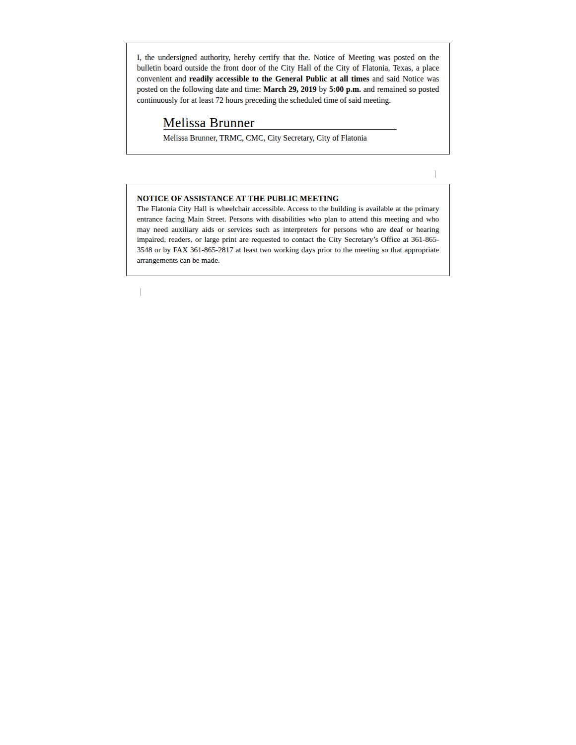I, the undersigned authority, hereby certify that the. Notice of Meeting was posted on the bulletin board outside the front door of the City Hall of the City of Flatonia, Texas, a place convenient and readily accessible to the General Public at all times and said Notice was posted on the following date and time: March 29, 2019 by 5:00 p.m. and remained so posted continuously for at least 72 hours preceding the scheduled time of said meeting.
Melissa Brunner
Melissa Brunner, TRMC, CMC, City Secretary, City of Flatonia
NOTICE OF ASSISTANCE AT THE PUBLIC MEETING
The Flatonia City Hall is wheelchair accessible. Access to the building is available at the primary entrance facing Main Street. Persons with disabilities who plan to attend this meeting and who may need auxiliary aids or services such as interpreters for persons who are deaf or hearing impaired, readers, or large print are requested to contact the City Secretary’s Office at 361-865-3548 or by FAX 361-865-2817 at least two working days prior to the meeting so that appropriate arrangements can be made.